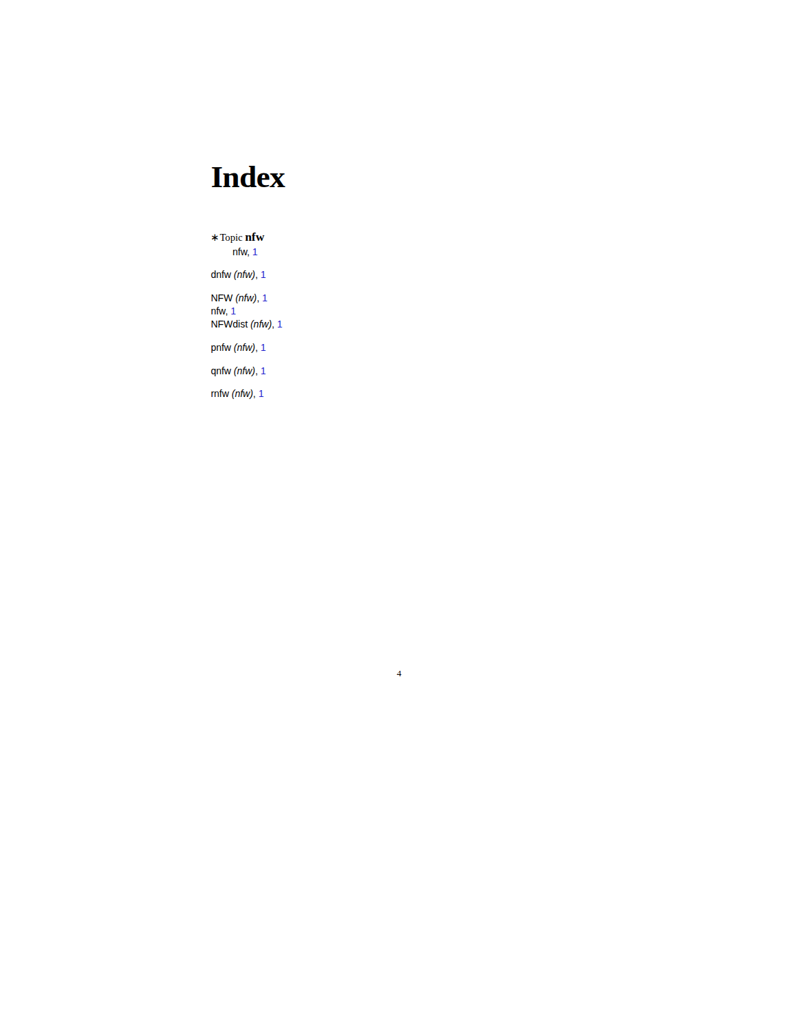Index
∗Topic nfw
nfw, 1
dnfw (nfw), 1
NFW (nfw), 1
nfw, 1
NFWdist (nfw), 1
pnfw (nfw), 1
qnfw (nfw), 1
rnfw (nfw), 1
4